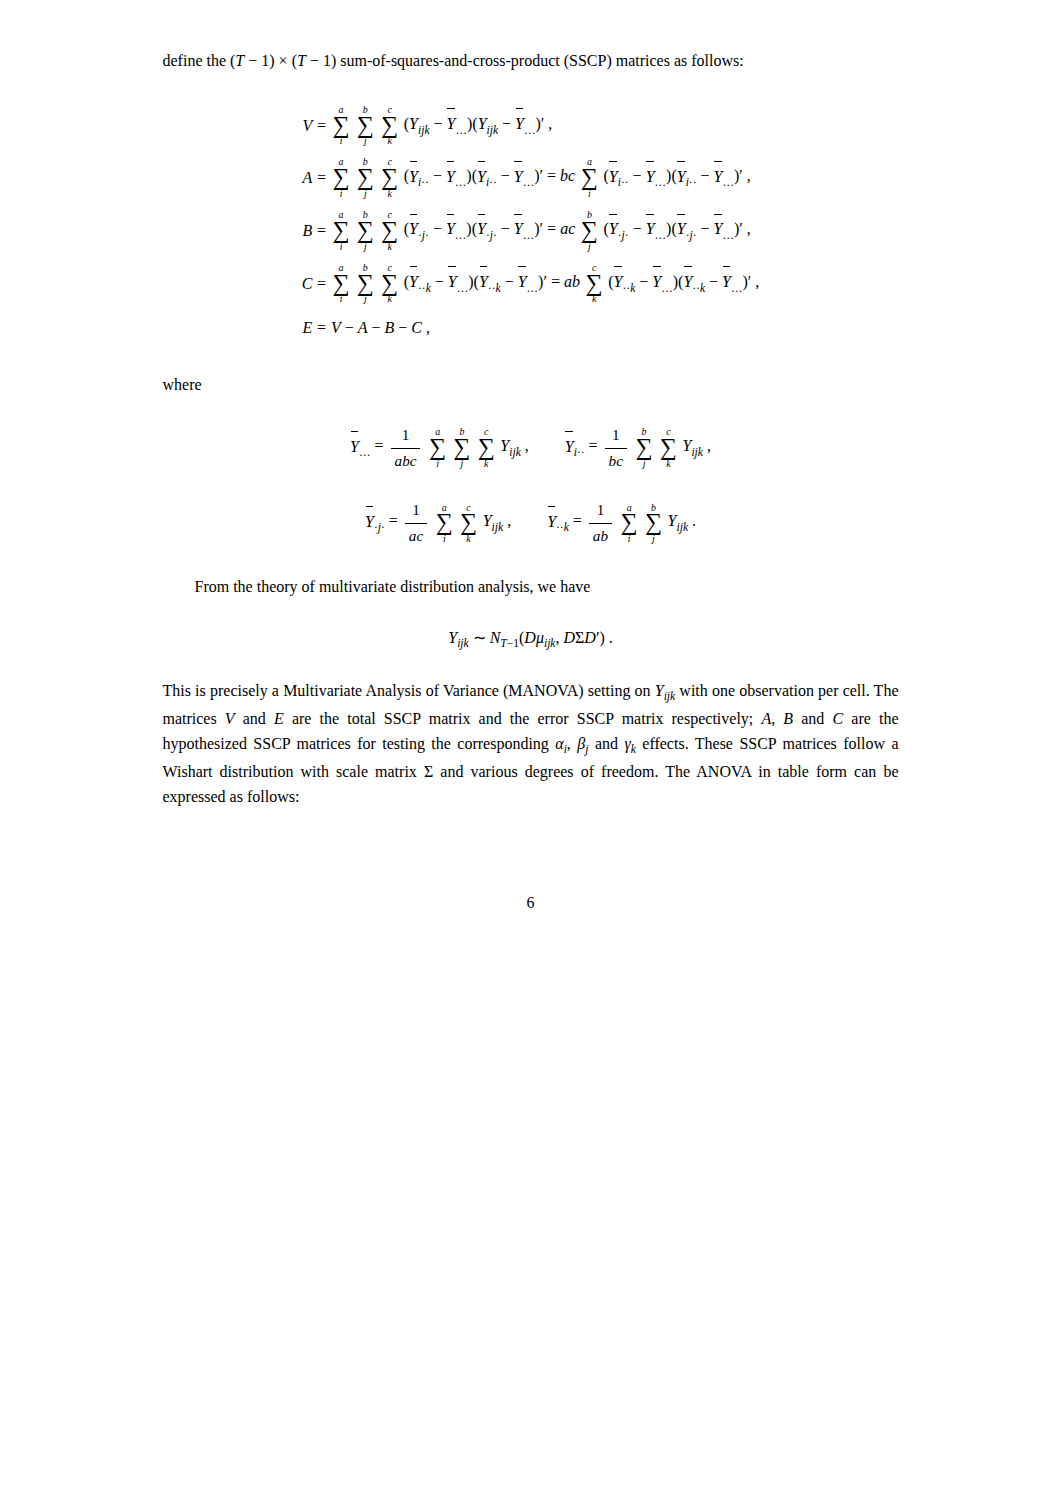define the (T − 1) × (T − 1) sum-of-squares-and-cross-product (SSCP) matrices as follows:
| V | = | a ∑ i b ∑ j c ∑ k ( Y ijk − Y … )( Y ijk − Y … )′ , |
| A | = | a ∑ i b ∑ j c ∑ k ( Y i ·· − Y … )( Y i ·· − Y … )′ = bc a ∑ i ( Y i ·· − Y … )( Y i ·· − Y … )′ , |
| B | = | a ∑ i b ∑ j c ∑ k ( Y · j · − Y … )( Y · j · − Y … )′ = ac b ∑ j ( Y · j · − Y … )( Y · j · − Y … )′ , |
| C | = | a ∑ i b ∑ j c ∑ k ( Y ·· k − Y … )( Y ·· k − Y … )′ = ab c ∑ k ( Y ·· k − Y … )( Y ·· k − Y … )′ , |
| E | = | V − A − B − C , |
where
Y… = 1 abc a∑i b∑j c∑k Yijk , Yi·· = 1 bc b∑j c∑k Yijk ,
Y·j· = 1 ac a∑i c∑k Yijk , Y··k = 1 ab a∑i b∑j Yijk .
From the theory of multivariate distribution analysis, we have
Yijk ∼ NT−1(Dμijk, DΣD′) .
This is precisely a Multivariate Analysis of Variance (MANOVA) setting on Yijk with one observation per cell. The matrices V and E are the total SSCP matrix and the error SSCP matrix respectively; A, B and C are the hypothesized SSCP matrices for testing the corresponding αi, βj and γk effects. These SSCP matrices follow a Wishart distribution with scale matrix Σ and various degrees of freedom. The ANOVA in table form can be expressed as follows:
6